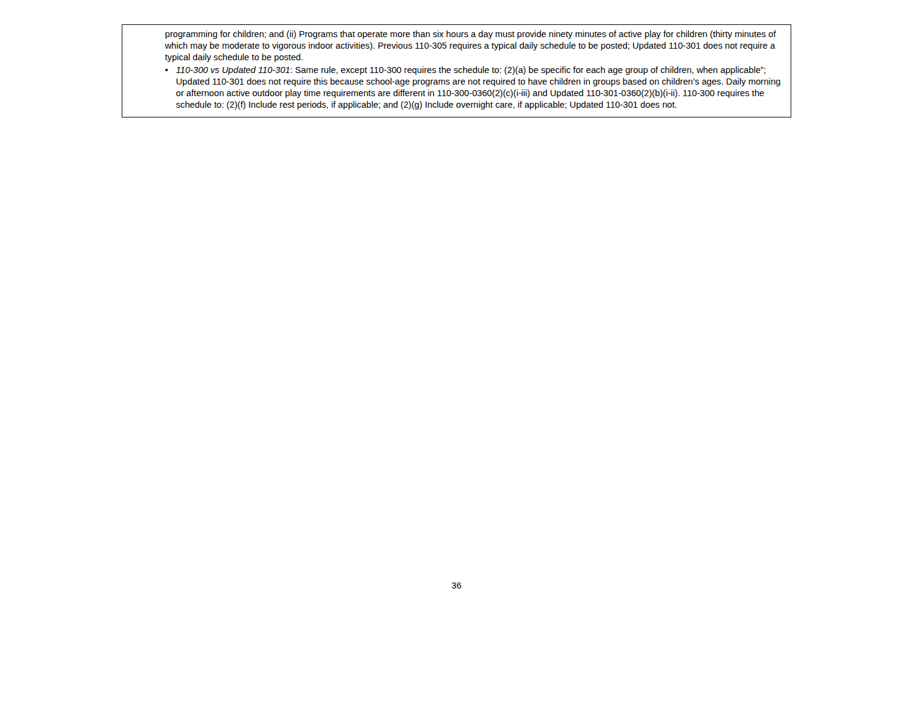programming for children; and (ii) Programs that operate more than six hours a day must provide ninety minutes of active play for children (thirty minutes of which may be moderate to vigorous indoor activities). Previous 110-305 requires a typical daily schedule to be posted; Updated 110-301 does not require a typical daily schedule to be posted.
110-300 vs Updated 110-301: Same rule, except 110-300 requires the schedule to: (2)(a) be specific for each age group of children, when applicable”; Updated 110-301 does not require this because school-age programs are not required to have children in groups based on children’s ages. Daily morning or afternoon active outdoor play time requirements are different in 110-300-0360(2)(c)(i-iii) and Updated 110-301-0360(2)(b)(i-ii). 110-300 requires the schedule to: (2)(f) Include rest periods, if applicable; and (2)(g) Include overnight care, if applicable; Updated 110-301 does not.
36